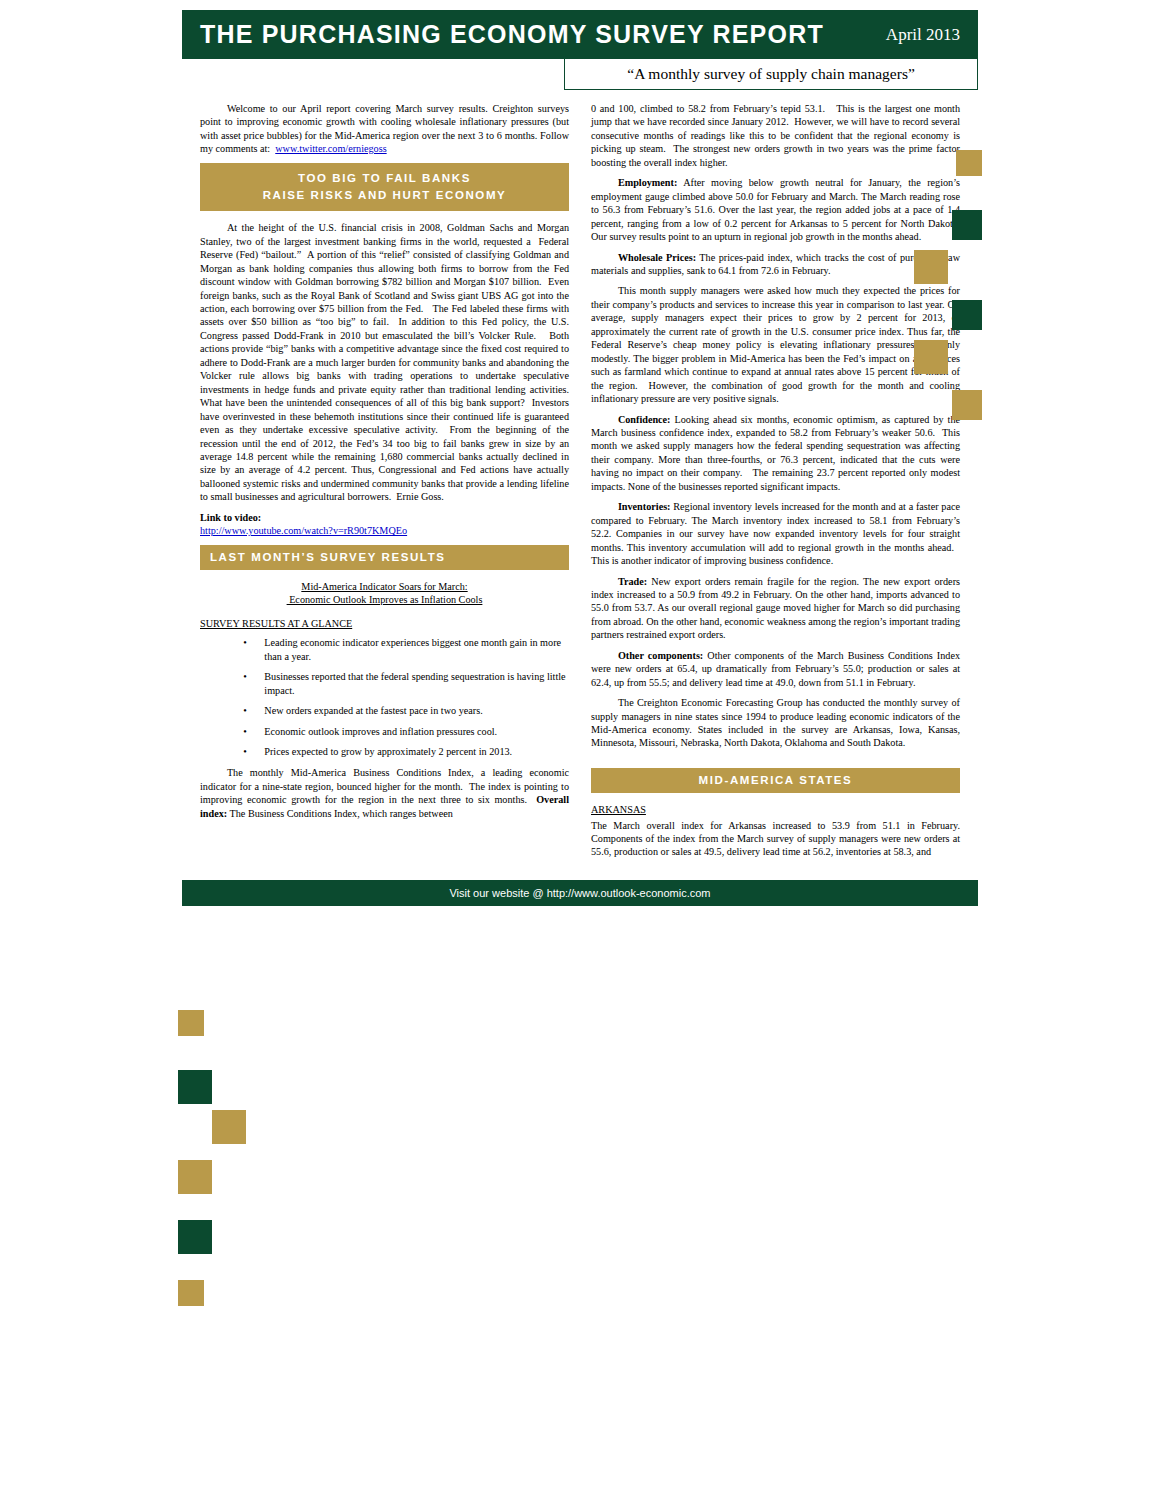The Purchasing Economy Survey Report
April 2013
“A monthly survey of supply chain managers”
Welcome to our April report covering March survey results. Creighton surveys point to improving economic growth with cooling wholesale inflationary pressures (but with asset price bubbles) for the Mid-America region over the next 3 to 6 months. Follow my comments at: www.twitter.com/erniegoss
Too Big to Fail Banks
Raise Risks and Hurt Economy
At the height of the U.S. financial crisis in 2008, Goldman Sachs and Morgan Stanley, two of the largest investment banking firms in the world, requested a Federal Reserve (Fed) “bailout.” A portion of this “relief” consisted of classifying Goldman and Morgan as bank holding companies thus allowing both firms to borrow from the Fed discount window with Goldman borrowing $782 billion and Morgan $107 billion. Even foreign banks, such as the Royal Bank of Scotland and Swiss giant UBS AG got into the action, each borrowing over $75 billion from the Fed. The Fed labeled these firms with assets over $50 billion as “too big” to fail. In addition to this Fed policy, the U.S. Congress passed Dodd-Frank in 2010 but emasculated the bill’s Volcker Rule. Both actions provide “big” banks with a competitive advantage since the fixed cost required to adhere to Dodd-Frank are a much larger burden for community banks and abandoning the Volcker rule allows big banks with trading operations to undertake speculative investments in hedge funds and private equity rather than traditional lending activities. What have been the unintended consequences of all of this big bank support? Investors have overinvested in these behemoth institutions since their continued life is guaranteed even as they undertake excessive speculative activity. From the beginning of the recession until the end of 2012, the Fed’s 34 too big to fail banks grew in size by an average 14.8 percent while the remaining 1,680 commercial banks actually declined in size by an average of 4.2 percent. Thus, Congressional and Fed actions have actually ballooned systemic risks and undermined community banks that provide a lending lifeline to small businesses and agricultural borrowers. Ernie Goss.
Link to video:
http://www.youtube.com/watch?v=rR90t7KMQEo
Last Month’s Survey Results
Mid-America Indicator Soars for March: Economic Outlook Improves as Inflation Cools
SURVEY RESULTS AT A GLANCE
Leading economic indicator experiences biggest one month gain in more than a year.
Businesses reported that the federal spending sequestration is having little impact.
New orders expanded at the fastest pace in two years.
Economic outlook improves and inflation pressures cool.
Prices expected to grow by approximately 2 percent in 2013.
The monthly Mid-America Business Conditions Index, a leading economic indicator for a nine-state region, bounced higher for the month. The index is pointing to improving economic growth for the region in the next three to six months. Overall index: The Business Conditions Index, which ranges between
0 and 100, climbed to 58.2 from February’s tepid 53.1. This is the largest one month jump that we have recorded since January 2012. However, we will have to record several consecutive months of readings like this to be confident that the regional economy is picking up steam. The strongest new orders growth in two years was the prime factor boosting the overall index higher.
Employment: After moving below growth neutral for January, the region’s employment gauge climbed above 50.0 for February and March. The March reading rose to 56.3 from February’s 51.6. Over the last year, the region added jobs at a pace of 1.4 percent, ranging from a low of 0.2 percent for Arkansas to 5 percent for North Dakota. Our survey results point to an upturn in regional job growth in the months ahead.
Wholesale Prices: The prices-paid index, which tracks the cost of purchased raw materials and supplies, sank to 64.1 from 72.6 in February.
This month supply managers were asked how much they expected the prices for their company’s products and services to increase this year in comparison to last year. On average, supply managers expect their prices to grow by 2 percent for 2013, or approximately the current rate of growth in the U.S. consumer price index. Thus far, the Federal Reserve’s cheap money policy is elevating inflationary pressures, but only modestly. The bigger problem in Mid-America has been the Fed’s impact on asset prices such as farmland which continue to expand at annual rates above 15 percent for much of the region. However, the combination of good growth for the month and cooling inflationary pressure are very positive signals.
Confidence: Looking ahead six months, economic optimism, as captured by the March business confidence index, expanded to 58.2 from February’s weaker 50.6. This month we asked supply managers how the federal spending sequestration was affecting their company. More than three-fourths, or 76.3 percent, indicated that the cuts were having no impact on their company. The remaining 23.7 percent reported only modest impacts. None of the businesses reported significant impacts.
Inventories: Regional inventory levels increased for the month and at a faster pace compared to February. The March inventory index increased to 58.1 from February’s 52.2. Companies in our survey have now expanded inventory levels for four straight months. This inventory accumulation will add to regional growth in the months ahead. This is another indicator of improving business confidence.
Trade: New export orders remain fragile for the region. The new export orders index increased to a 50.9 from 49.2 in February. On the other hand, imports advanced to 55.0 from 53.7. As our overall regional gauge moved higher for March so did purchasing from abroad. On the other hand, economic weakness among the region’s important trading partners restrained export orders.
Other components: Other components of the March Business Conditions Index were new orders at 65.4, up dramatically from February’s 55.0; production or sales at 62.4, up from 55.5; and delivery lead time at 49.0, down from 51.1 in February.
The Creighton Economic Forecasting Group has conducted the monthly survey of supply managers in nine states since 1994 to produce leading economic indicators of the Mid-America economy. States included in the survey are Arkansas, Iowa, Kansas, Minnesota, Missouri, Nebraska, North Dakota, Oklahoma and South Dakota.
Mid-America States
ARKANSAS
The March overall index for Arkansas increased to 53.9 from 51.1 in February. Components of the index from the March survey of supply managers were new orders at 55.6, production or sales at 49.5, delivery lead time at 56.2, inventories at 58.3, and
Visit our website @ http://www.outlook-economic.com